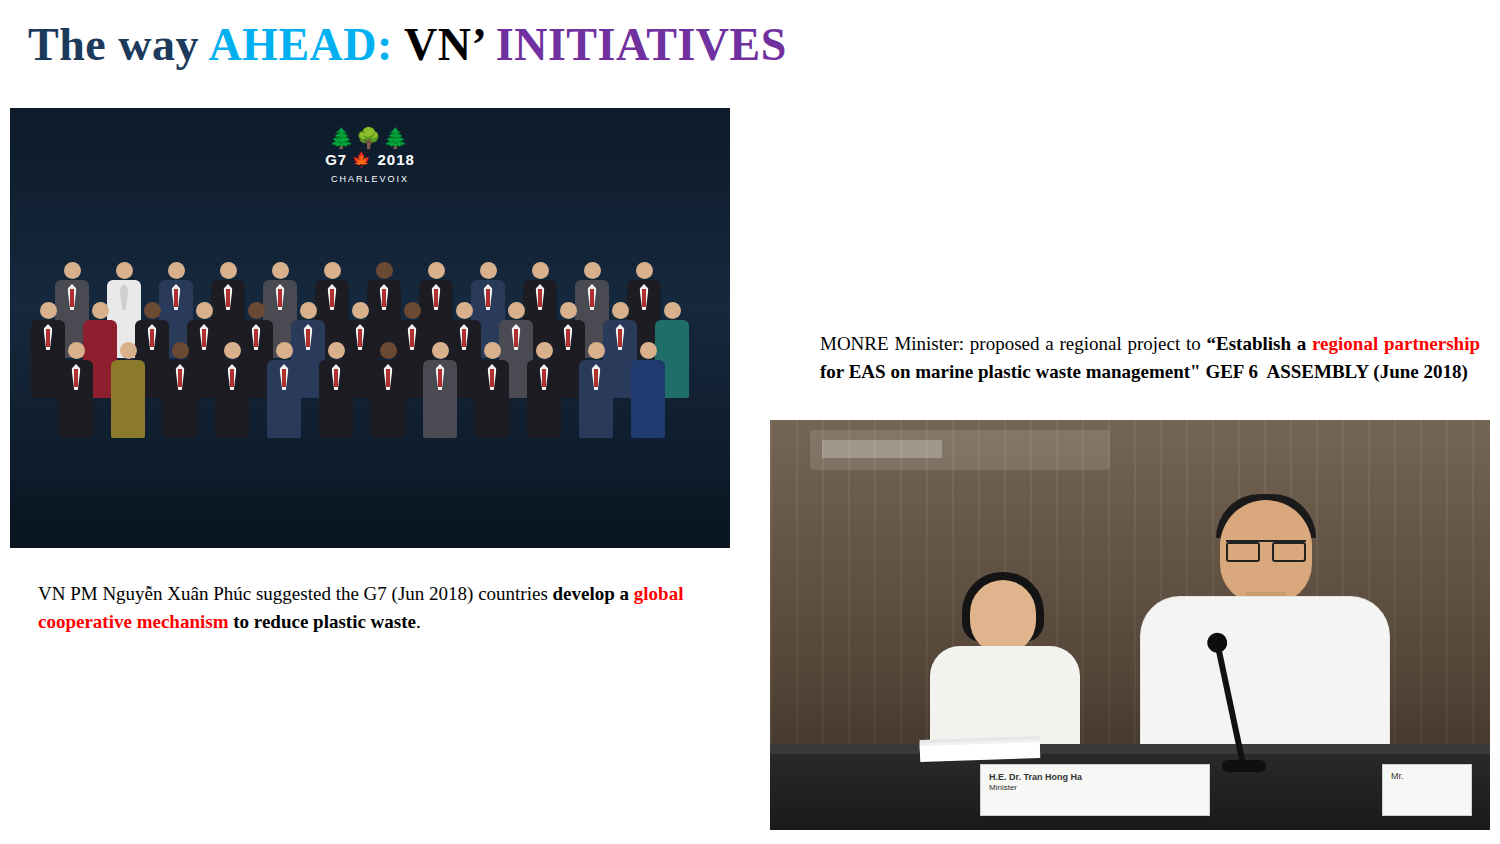The way AHEAD: VN’ INITIATIVES
🌲🌳🌲 G7 🍁 2018
CHARLEVOIX
VN PM Nguyễn Xuân Phúc suggested the G7 (Jun 2018) countries develop a global cooperative mechanism to reduce plastic waste.
MONRE Minister: proposed a regional project to “Establish a regional partnership for EAS on marine plastic waste management" GEF 6 ASSEMBLY (June 2018)
H.E. Dr. Tran Hong Ha
Minister
Mr.